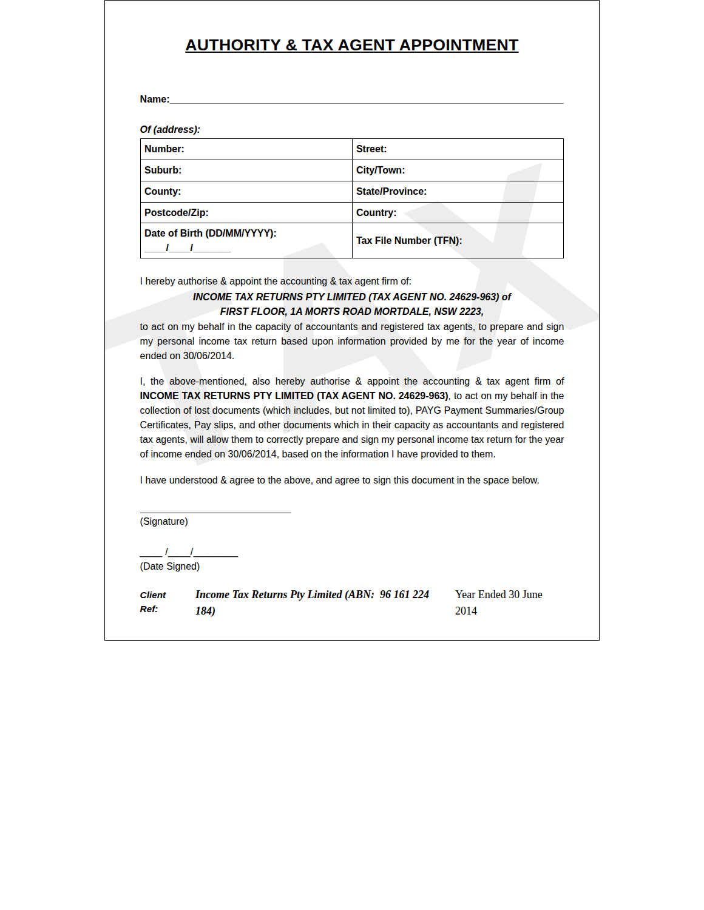TAX
AUTHORITY & TAX AGENT APPOINTMENT
Name:_______________________________________________________________________________________________________
Of (address):
| Number: | Street: |
| Suburb: | City/Town: |
| County: | State/Province: |
| Postcode/Zip: | Country: |
| Date of Birth (DD/MM/YYYY): ____/____/_______ | Tax File Number (TFN): |
I hereby authorise & appoint the accounting & tax agent firm of:
INCOME TAX RETURNS PTY LIMITED (TAX AGENT NO. 24629-963) of
FIRST FLOOR, 1A MORTS ROAD MORTDALE, NSW 2223,
to act on my behalf in the capacity of accountants and registered tax agents, to prepare and sign my personal income tax return based upon information provided by me for the year of income ended on 30/06/2014.
I, the above-mentioned, also hereby authorise & appoint the accounting & tax agent firm of INCOME TAX RETURNS PTY LIMITED (TAX AGENT NO. 24629-963), to act on my behalf in the collection of lost documents (which includes, but not limited to), PAYG Payment Summaries/Group Certificates, Pay slips, and other documents which in their capacity as accountants and registered tax agents, will allow them to correctly prepare and sign my personal income tax return for the year of income ended on 30/06/2014, based on the information I have provided to them.
I have understood & agree to the above, and agree to sign this document in the space below.
(Signature)
____ /____/________
(Date Signed)
Client Ref: Income Tax Returns Pty Limited (ABN: 96 161 224 184) Year Ended 30 June 2014